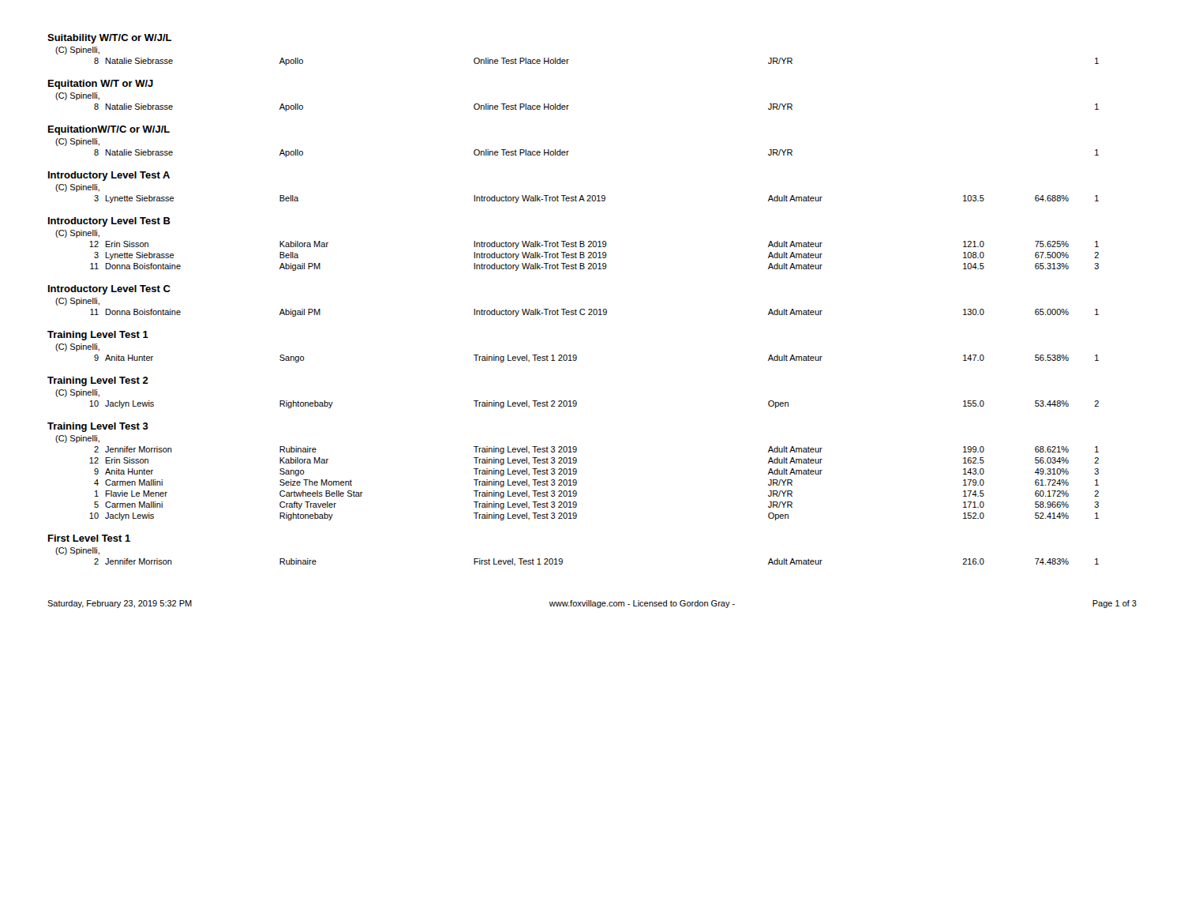Suitability W/T/C or W/J/L
(C) Spinelli,
| 8 | Natalie Siebrasse | Apollo | Online Test Place Holder | JR/YR | | | 1 |
Equitation W/T or W/J
(C) Spinelli,
| 8 | Natalie Siebrasse | Apollo | Online Test Place Holder | JR/YR | | | 1 |
EquitationW/T/C or W/J/L
(C) Spinelli,
| 8 | Natalie Siebrasse | Apollo | Online Test Place Holder | JR/YR | | | 1 |
Introductory Level Test A
(C) Spinelli,
| 3 | Lynette Siebrasse | Bella | Introductory Walk-Trot Test A 2019 | Adult Amateur | 103.5 | 64.688% | 1 |
Introductory Level Test B
(C) Spinelli,
| 12 | Erin Sisson | Kabilora Mar | Introductory Walk-Trot Test B 2019 | Adult Amateur | 121.0 | 75.625% | 1 |
| 3 | Lynette Siebrasse | Bella | Introductory Walk-Trot Test B 2019 | Adult Amateur | 108.0 | 67.500% | 2 |
| 11 | Donna Boisfontaine | Abigail PM | Introductory Walk-Trot Test B 2019 | Adult Amateur | 104.5 | 65.313% | 3 |
Introductory Level Test C
(C) Spinelli,
| 11 | Donna Boisfontaine | Abigail PM | Introductory Walk-Trot Test C 2019 | Adult Amateur | 130.0 | 65.000% | 1 |
Training Level Test 1
(C) Spinelli,
| 9 | Anita Hunter | Sango | Training Level, Test 1 2019 | Adult Amateur | 147.0 | 56.538% | 1 |
Training Level Test 2
(C) Spinelli,
| 10 | Jaclyn Lewis | Rightonebaby | Training Level, Test 2 2019 | Open | 155.0 | 53.448% | 2 |
Training Level Test 3
(C) Spinelli,
| 2 | Jennifer Morrison | Rubinaire | Training Level, Test 3 2019 | Adult Amateur | 199.0 | 68.621% | 1 |
| 12 | Erin Sisson | Kabilora Mar | Training Level, Test 3 2019 | Adult Amateur | 162.5 | 56.034% | 2 |
| 9 | Anita Hunter | Sango | Training Level, Test 3 2019 | Adult Amateur | 143.0 | 49.310% | 3 |
| 4 | Carmen Mallini | Seize The Moment | Training Level, Test 3 2019 | JR/YR | 179.0 | 61.724% | 1 |
| 1 | Flavie Le Mener | Cartwheels Belle Star | Training Level, Test 3 2019 | JR/YR | 174.5 | 60.172% | 2 |
| 5 | Carmen Mallini | Crafty Traveler | Training Level, Test 3 2019 | JR/YR | 171.0 | 58.966% | 3 |
| 10 | Jaclyn Lewis | Rightonebaby | Training Level, Test 3 2019 | Open | 152.0 | 52.414% | 1 |
First Level Test 1
(C) Spinelli,
| 2 | Jennifer Morrison | Rubinaire | First Level, Test 1 2019 | Adult Amateur | 216.0 | 74.483% | 1 |
Saturday, February 23, 2019 5:32 PM
www.foxvillage.com - Licensed to Gordon Gray -
Page 1 of 3